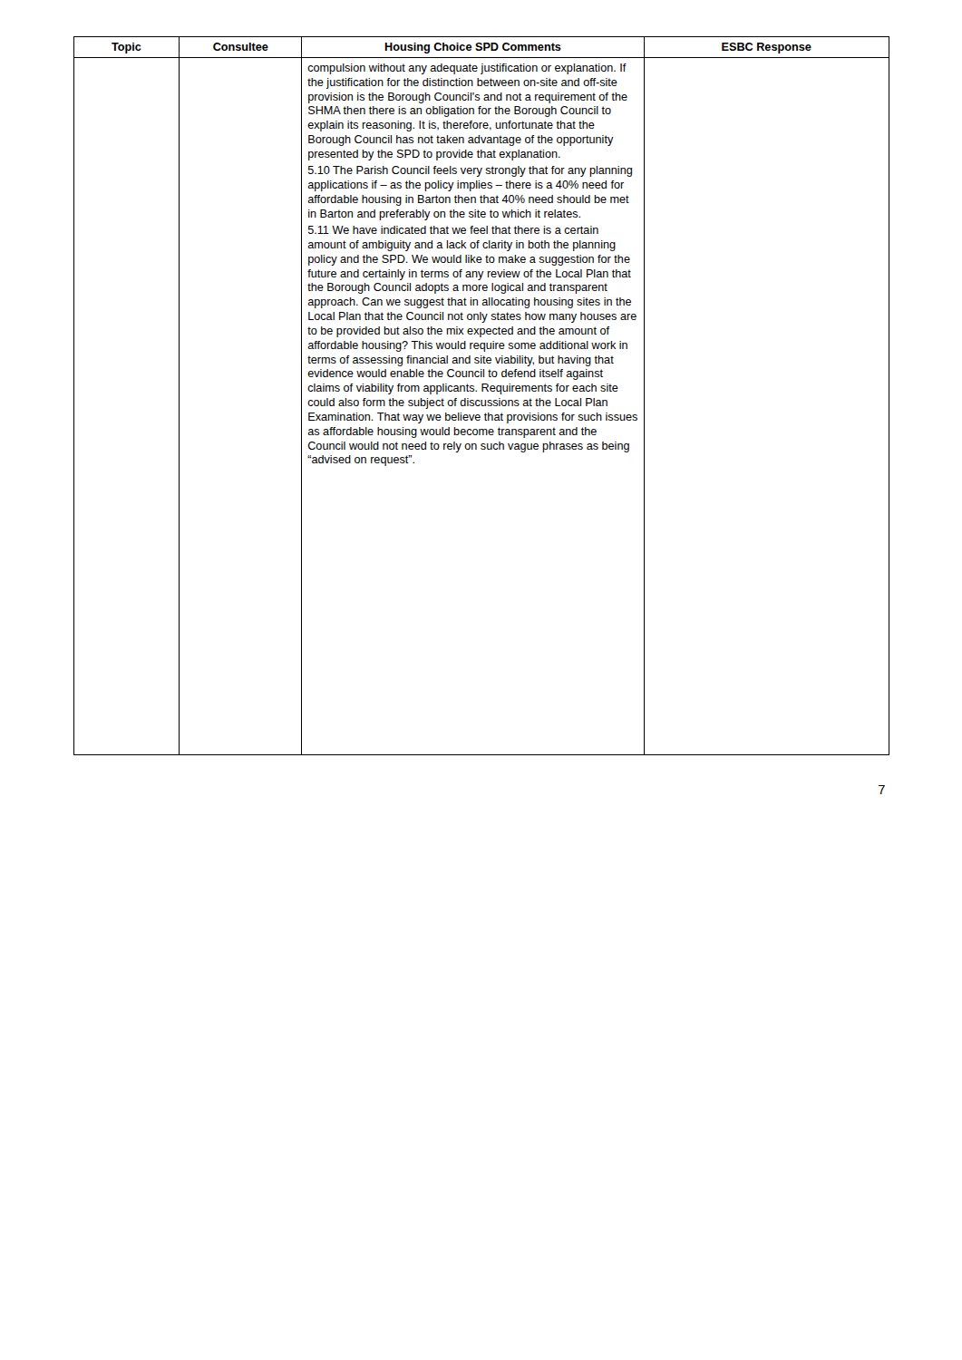| Topic | Consultee | Housing Choice SPD Comments | ESBC Response |
| --- | --- | --- | --- |
| | | compulsion without any adequate justification or explanation. If the justification for the distinction between on-site and off-site provision is the Borough Council's and not a requirement of the SHMA then there is an obligation for the Borough Council to explain its reasoning. It is, therefore, unfortunate that the Borough Council has not taken advantage of the opportunity presented by the SPD to provide that explanation. 5.10 The Parish Council feels very strongly that for any planning applications if – as the policy implies – there is a 40% need for affordable housing in Barton then that 40% need should be met in Barton and preferably on the site to which it relates. 5.11 We have indicated that we feel that there is a certain amount of ambiguity and a lack of clarity in both the planning policy and the SPD. We would like to make a suggestion for the future and certainly in terms of any review of the Local Plan that the Borough Council adopts a more logical and transparent approach. Can we suggest that in allocating housing sites in the Local Plan that the Council not only states how many houses are to be provided but also the mix expected and the amount of affordable housing? This would require some additional work in terms of assessing financial and site viability, but having that evidence would enable the Council to defend itself against claims of viability from applicants. Requirements for each site could also form the subject of discussions at the Local Plan Examination. That way we believe that provisions for such issues as affordable housing would become transparent and the Council would not need to rely on such vague phrases as being “advised on request”. | |
7